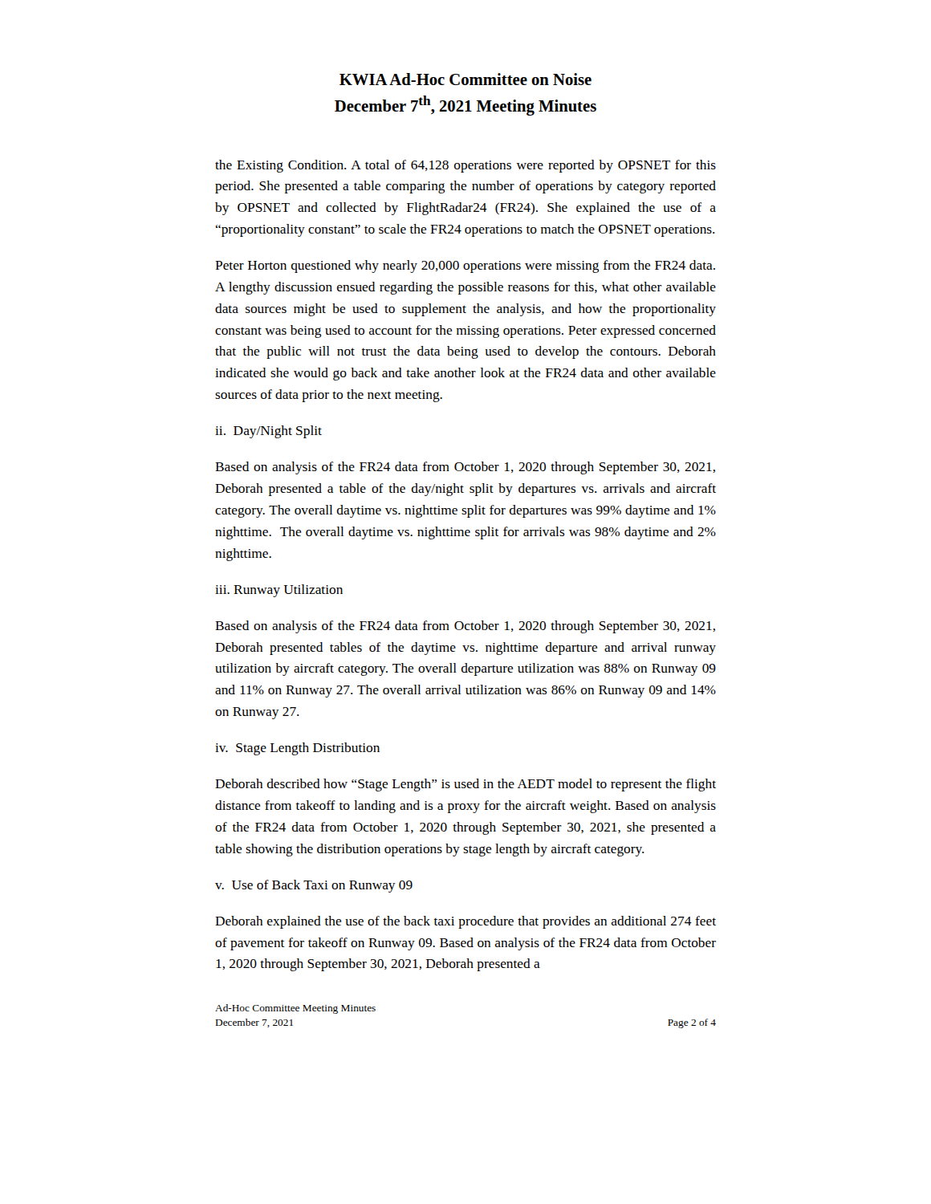KWIA Ad-Hoc Committee on Noise December 7th, 2021 Meeting Minutes
the Existing Condition. A total of 64,128 operations were reported by OPSNET for this period. She presented a table comparing the number of operations by category reported by OPSNET and collected by FlightRadar24 (FR24). She explained the use of a “proportionality constant” to scale the FR24 operations to match the OPSNET operations.
Peter Horton questioned why nearly 20,000 operations were missing from the FR24 data. A lengthy discussion ensued regarding the possible reasons for this, what other available data sources might be used to supplement the analysis, and how the proportionality constant was being used to account for the missing operations. Peter expressed concerned that the public will not trust the data being used to develop the contours. Deborah indicated she would go back and take another look at the FR24 data and other available sources of data prior to the next meeting.
ii. Day/Night Split
Based on analysis of the FR24 data from October 1, 2020 through September 30, 2021, Deborah presented a table of the day/night split by departures vs. arrivals and aircraft category. The overall daytime vs. nighttime split for departures was 99% daytime and 1% nighttime. The overall daytime vs. nighttime split for arrivals was 98% daytime and 2% nighttime.
iii. Runway Utilization
Based on analysis of the FR24 data from October 1, 2020 through September 30, 2021, Deborah presented tables of the daytime vs. nighttime departure and arrival runway utilization by aircraft category. The overall departure utilization was 88% on Runway 09 and 11% on Runway 27. The overall arrival utilization was 86% on Runway 09 and 14% on Runway 27.
iv. Stage Length Distribution
Deborah described how “Stage Length” is used in the AEDT model to represent the flight distance from takeoff to landing and is a proxy for the aircraft weight. Based on analysis of the FR24 data from October 1, 2020 through September 30, 2021, she presented a table showing the distribution operations by stage length by aircraft category.
v. Use of Back Taxi on Runway 09
Deborah explained the use of the back taxi procedure that provides an additional 274 feet of pavement for takeoff on Runway 09. Based on analysis of the FR24 data from October 1, 2020 through September 30, 2021, Deborah presented a
Ad-Hoc Committee Meeting Minutes
December 7, 2021
Page 2 of 4